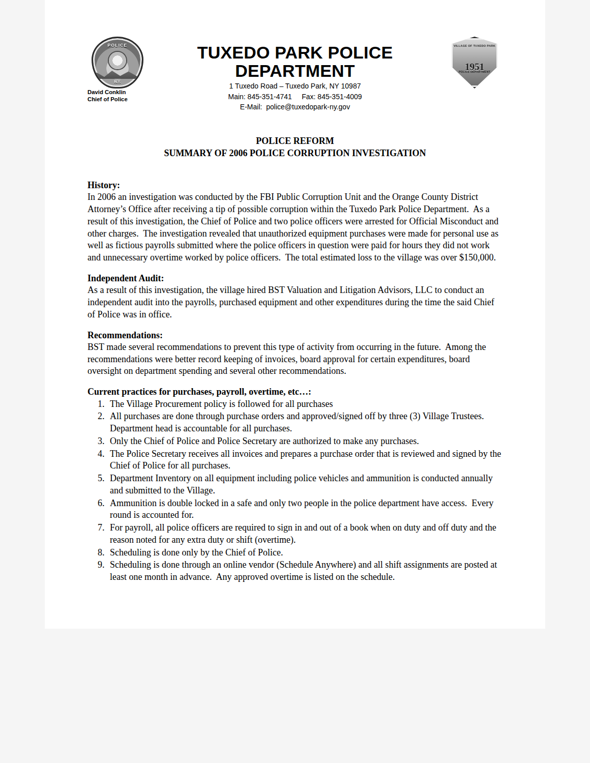David Conklin
Chief of Police
TUXEDO PARK POLICE DEPARTMENT
1 Tuxedo Road – Tuxedo Park, NY 10987
Main: 845-351-4741 Fax: 845-351-4009
E-Mail: police@tuxedopark-ny.gov
VILLAGE OF TUXEDO PARK
1951
POLICE DEPARTMENT
POLICE REFORM
SUMMARY OF 2006 POLICE CORRUPTION INVESTIGATION
History:
In 2006 an investigation was conducted by the FBI Public Corruption Unit and the Orange County District Attorney’s Office after receiving a tip of possible corruption within the Tuxedo Park Police Department. As a result of this investigation, the Chief of Police and two police officers were arrested for Official Misconduct and other charges. The investigation revealed that unauthorized equipment purchases were made for personal use as well as fictious payrolls submitted where the police officers in question were paid for hours they did not work and unnecessary overtime worked by police officers. The total estimated loss to the village was over $150,000.
Independent Audit:
As a result of this investigation, the village hired BST Valuation and Litigation Advisors, LLC to conduct an independent audit into the payrolls, purchased equipment and other expenditures during the time the said Chief of Police was in office.
Recommendations:
BST made several recommendations to prevent this type of activity from occurring in the future. Among the recommendations were better record keeping of invoices, board approval for certain expenditures, board oversight on department spending and several other recommendations.
Current practices for purchases, payroll, overtime, etc…:
The Village Procurement policy is followed for all purchases
All purchases are done through purchase orders and approved/signed off by three (3) Village Trustees. Department head is accountable for all purchases.
Only the Chief of Police and Police Secretary are authorized to make any purchases.
The Police Secretary receives all invoices and prepares a purchase order that is reviewed and signed by the Chief of Police for all purchases.
Department Inventory on all equipment including police vehicles and ammunition is conducted annually and submitted to the Village.
Ammunition is double locked in a safe and only two people in the police department have access. Every round is accounted for.
For payroll, all police officers are required to sign in and out of a book when on duty and off duty and the reason noted for any extra duty or shift (overtime).
Scheduling is done only by the Chief of Police.
Scheduling is done through an online vendor (Schedule Anywhere) and all shift assignments are posted at least one month in advance. Any approved overtime is listed on the schedule.